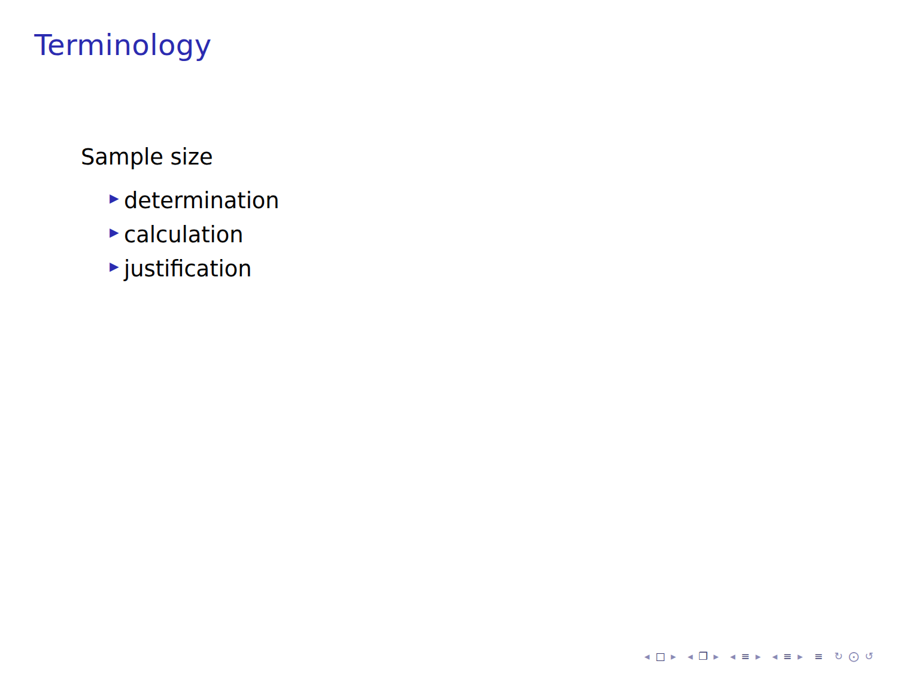Terminology
Sample size
determination
calculation
justification
◂ □ ▸ ◂ ❐ ▸ ◂ ≡ ▸ ◂ ≡ ▸ ≡ ↻ ⨀ ↺